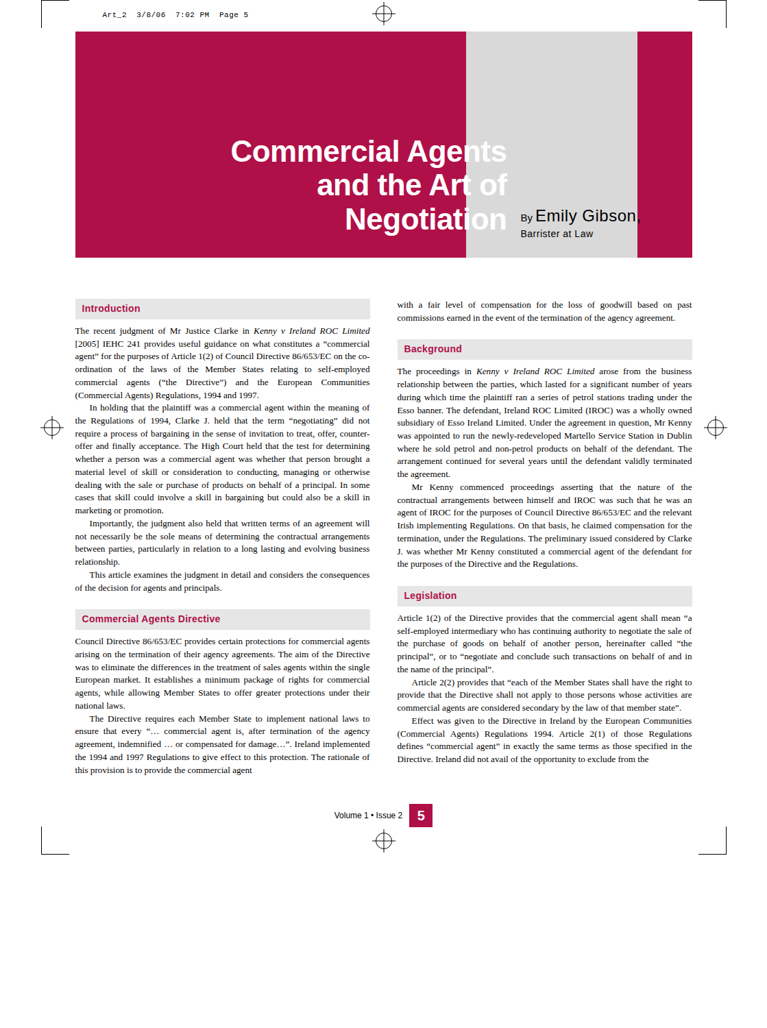Art_2 3/8/06 7:02 PM Page 5
Commercial Agents
and the Art of
Negotiation
By Emily Gibson,
Barrister at Law
Introduction
The recent judgment of Mr Justice Clarke in Kenny v Ireland ROC Limited [2005] IEHC 241 provides useful guidance on what constitutes a “commercial agent” for the purposes of Article 1(2) of Council Directive 86/653/EC on the co-ordination of the laws of the Member States relating to self-employed commercial agents (“the Directive”) and the European Communities (Commercial Agents) Regulations, 1994 and 1997.
In holding that the plaintiff was a commercial agent within the meaning of the Regulations of 1994, Clarke J. held that the term “negotiating” did not require a process of bargaining in the sense of invitation to treat, offer, counter-offer and finally acceptance. The High Court held that the test for determining whether a person was a commercial agent was whether that person brought a material level of skill or consideration to conducting, managing or otherwise dealing with the sale or purchase of products on behalf of a principal. In some cases that skill could involve a skill in bargaining but could also be a skill in marketing or promotion.
Importantly, the judgment also held that written terms of an agreement will not necessarily be the sole means of determining the contractual arrangements between parties, particularly in relation to a long lasting and evolving business relationship.
This article examines the judgment in detail and considers the consequences of the decision for agents and principals.
Commercial Agents Directive
Council Directive 86/653/EC provides certain protections for commercial agents arising on the termination of their agency agreements. The aim of the Directive was to eliminate the differences in the treatment of sales agents within the single European market. It establishes a minimum package of rights for commercial agents, while allowing Member States to offer greater protections under their national laws.
The Directive requires each Member State to implement national laws to ensure that every “… commercial agent is, after termination of the agency agreement, indemnified … or compensated for damage…”. Ireland implemented the 1994 and 1997 Regulations to give effect to this protection. The rationale of this provision is to provide the commercial agent
with a fair level of compensation for the loss of goodwill based on past commissions earned in the event of the termination of the agency agreement.
Background
The proceedings in Kenny v Ireland ROC Limited arose from the business relationship between the parties, which lasted for a significant number of years during which time the plaintiff ran a series of petrol stations trading under the Esso banner. The defendant, Ireland ROC Limited (IROC) was a wholly owned subsidiary of Esso Ireland Limited. Under the agreement in question, Mr Kenny was appointed to run the newly-redeveloped Martello Service Station in Dublin where he sold petrol and non-petrol products on behalf of the defendant. The arrangement continued for several years until the defendant validly terminated the agreement.
Mr Kenny commenced proceedings asserting that the nature of the contractual arrangements between himself and IROC was such that he was an agent of IROC for the purposes of Council Directive 86/653/EC and the relevant Irish implementing Regulations. On that basis, he claimed compensation for the termination, under the Regulations. The preliminary issued considered by Clarke J. was whether Mr Kenny constituted a commercial agent of the defendant for the purposes of the Directive and the Regulations.
Legislation
Article 1(2) of the Directive provides that the commercial agent shall mean “a self-employed intermediary who has continuing authority to negotiate the sale of the purchase of goods on behalf of another person, hereinafter called “the principal”, or to “negotiate and conclude such transactions on behalf of and in the name of the principal”.
Article 2(2) provides that “each of the Member States shall have the right to provide that the Directive shall not apply to those persons whose activities are commercial agents are considered secondary by the law of that member state”.
Effect was given to the Directive in Ireland by the European Communities (Commercial Agents) Regulations 1994. Article 2(1) of those Regulations defines “commercial agent” in exactly the same terms as those specified in the Directive. Ireland did not avail of the opportunity to exclude from the
Volume 1 • Issue 2 5